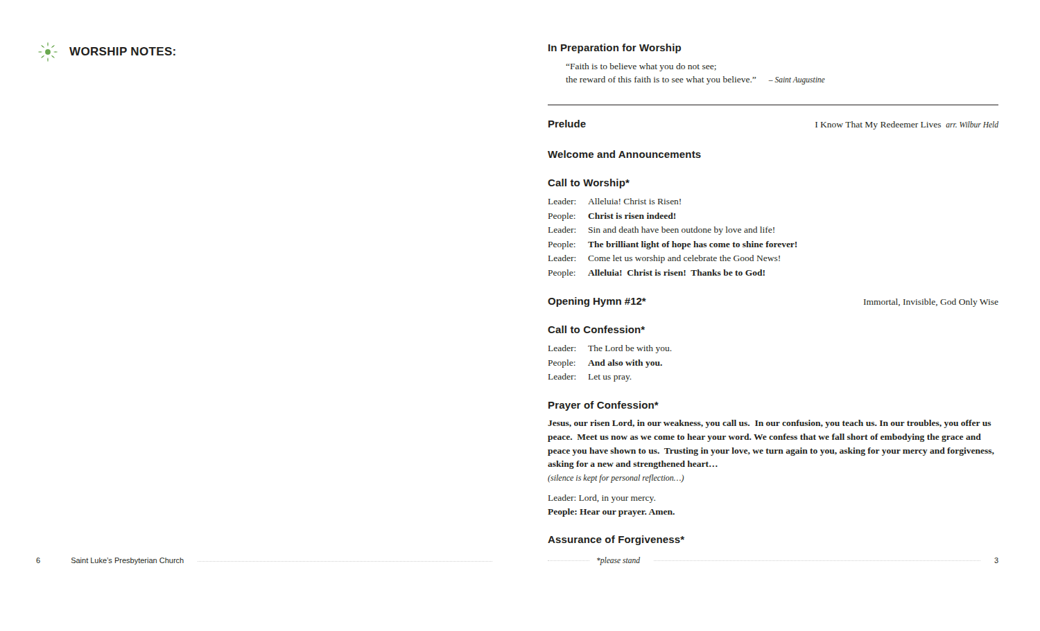WORSHIP NOTES:
6 Saint Luke’s Presbyterian Church
In Preparation for Worship
“Faith is to believe what you do not see;
the reward of this faith is to see what you believe.”– Saint Augustine
Prelude I Know That My Redeemer Lives arr. Wilbur Held
Welcome and Announcements
Call to Worship*
Leader: Alleluia! Christ is Risen!
People: Christ is risen indeed!
Leader: Sin and death have been outdone by love and life!
People: The brilliant light of hope has come to shine forever!
Leader: Come let us worship and celebrate the Good News!
People: Alleluia! Christ is risen! Thanks be to God!
Opening Hymn #12* Immortal, Invisible, God Only Wise
Call to Confession*
Leader: The Lord be with you.
People: And also with you.
Leader: Let us pray.
Prayer of Confession*
Jesus, our risen Lord, in our weakness, you call us. In our confusion, you teach us. In our troubles, you offer us peace. Meet us now as we come to hear your word. We confess that we fall short of embodying the grace and peace you have shown to us. Trusting in your love, we turn again to you, asking for your mercy and forgiveness, asking for a new and strengthened heart… (silence is kept for personal reflection…)
Leader: Lord, in your mercy.
People: Hear our prayer. Amen.
Assurance of Forgiveness*
*please stand 3